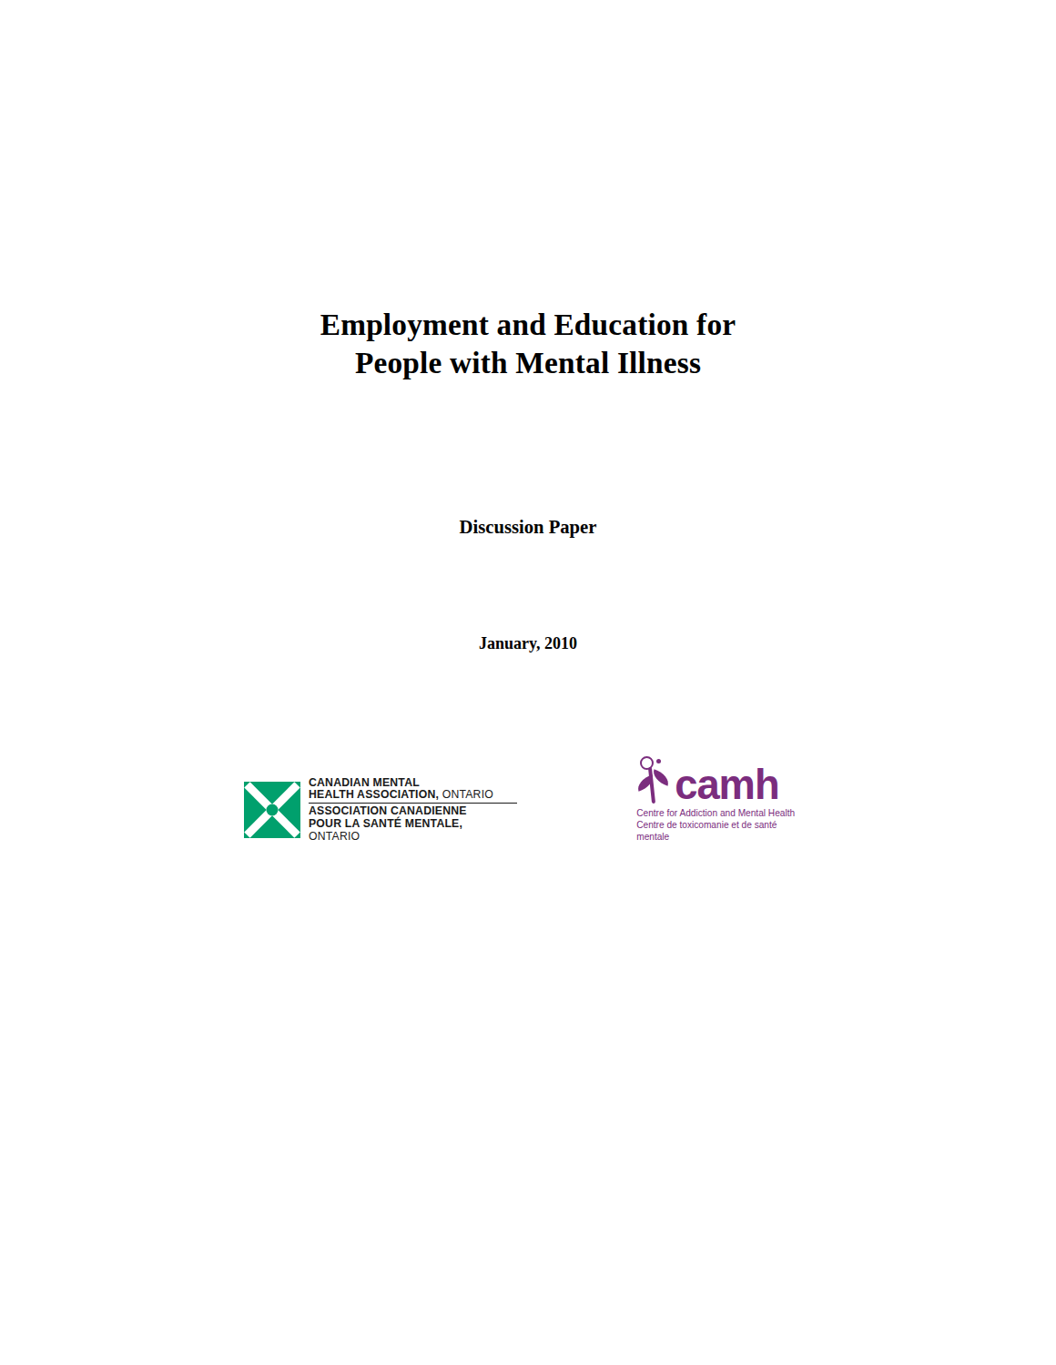Employment and Education for
People with Mental Illness
Discussion Paper
January, 2010
CANADIAN MENTAL
HEALTH ASSOCIATION, ONTARIO
ASSOCIATION CANADIENNE
POUR LA SANTÉ MENTALE, ONTARIO
camh
Centre for Addiction and Mental Health
Centre de toxicomanie et de santé mentale